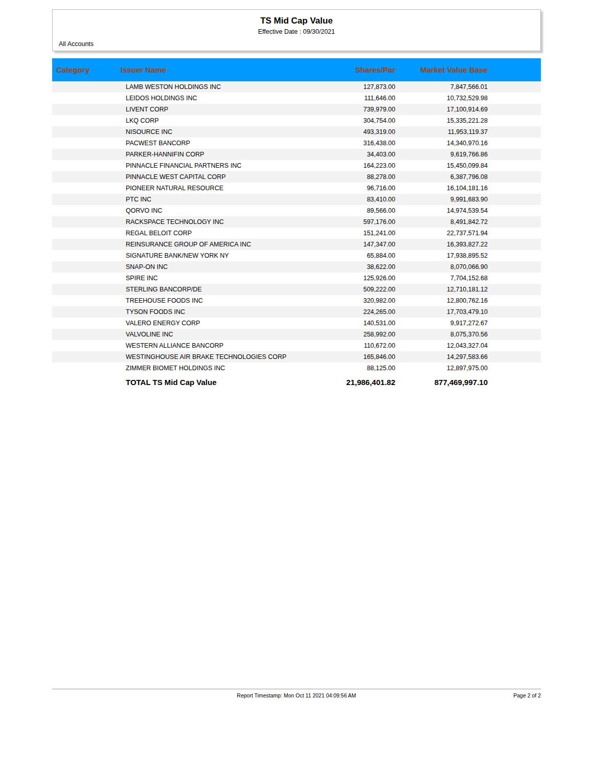TS Mid Cap Value
Effective Date : 09/30/2021
All Accounts
| Category | Issuer Name | Shares/Par | Market Value Base | |
| --- | --- | --- | --- | --- |
| | LAMB WESTON HOLDINGS INC | 127,873.00 | 7,847,566.01 | |
| | LEIDOS HOLDINGS INC | 111,646.00 | 10,732,529.98 | |
| | LIVENT CORP | 739,979.00 | 17,100,914.69 | |
| | LKQ CORP | 304,754.00 | 15,335,221.28 | |
| | NISOURCE INC | 493,319.00 | 11,953,119.37 | |
| | PACWEST BANCORP | 316,438.00 | 14,340,970.16 | |
| | PARKER-HANNIFIN CORP | 34,403.00 | 9,619,766.86 | |
| | PINNACLE FINANCIAL PARTNERS INC | 164,223.00 | 15,450,099.84 | |
| | PINNACLE WEST CAPITAL CORP | 88,278.00 | 6,387,796.08 | |
| | PIONEER NATURAL RESOURCE | 96,716.00 | 16,104,181.16 | |
| | PTC INC | 83,410.00 | 9,991,683.90 | |
| | QORVO INC | 89,566.00 | 14,974,539.54 | |
| | RACKSPACE TECHNOLOGY INC | 597,176.00 | 8,491,842.72 | |
| | REGAL BELOIT CORP | 151,241.00 | 22,737,571.94 | |
| | REINSURANCE GROUP OF AMERICA INC | 147,347.00 | 16,393,827.22 | |
| | SIGNATURE BANK/NEW YORK NY | 65,884.00 | 17,938,895.52 | |
| | SNAP-ON INC | 38,622.00 | 8,070,066.90 | |
| | SPIRE INC | 125,926.00 | 7,704,152.68 | |
| | STERLING BANCORP/DE | 509,222.00 | 12,710,181.12 | |
| | TREEHOUSE FOODS INC | 320,982.00 | 12,800,762.16 | |
| | TYSON FOODS INC | 224,265.00 | 17,703,479.10 | |
| | VALERO ENERGY CORP | 140,531.00 | 9,917,272.67 | |
| | VALVOLINE INC | 258,992.00 | 8,075,370.56 | |
| | WESTERN ALLIANCE BANCORP | 110,672.00 | 12,043,327.04 | |
| | WESTINGHOUSE AIR BRAKE TECHNOLOGIES CORP | 165,846.00 | 14,297,583.66 | |
| | ZIMMER BIOMET HOLDINGS INC | 88,125.00 | 12,897,975.00 | |
| | TOTAL TS Mid Cap Value | 21,986,401.82 | 877,469,997.10 | |
Report Timestamp: Mon Oct 11 2021 04:09:56 AM
Page 2 of 2